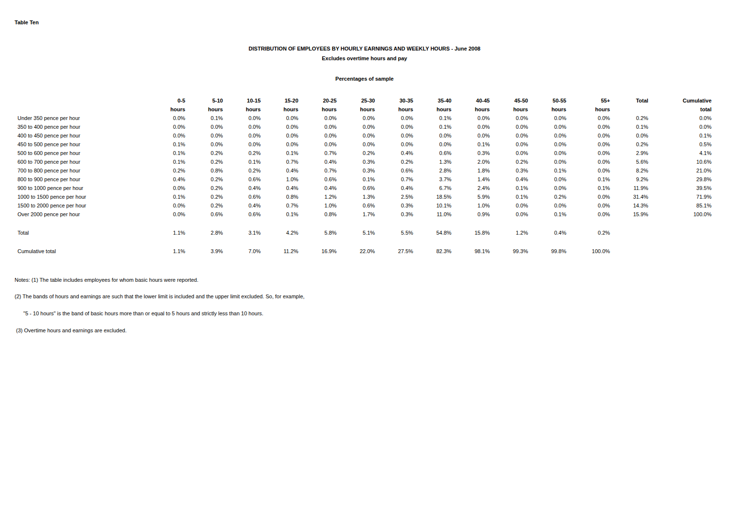Table Ten
DISTRIBUTION OF EMPLOYEES BY HOURLY EARNINGS AND WEEKLY HOURS - June 2008
Excludes overtime hours and pay
Percentages of sample
| | 0-5 | 5-10 | 10-15 | 15-20 | 20-25 | 25-30 | 30-35 | 35-40 | 40-45 | 45-50 | 50-55 | 55+ | Total | Cumulative |
| --- | --- | --- | --- | --- | --- | --- | --- | --- | --- | --- | --- | --- | --- | --- |
| | hours | hours | hours | hours | hours | hours | hours | hours | hours | hours | hours | hours | | total |
| Under 350 pence per hour | 0.0% | 0.1% | 0.0% | 0.0% | 0.0% | 0.0% | 0.0% | 0.1% | 0.0% | 0.0% | 0.0% | 0.0% | 0.2% | 0.0% |
| 350 to 400 pence per hour | 0.0% | 0.0% | 0.0% | 0.0% | 0.0% | 0.0% | 0.0% | 0.1% | 0.0% | 0.0% | 0.0% | 0.0% | 0.1% | 0.0% |
| 400 to 450 pence per hour | 0.0% | 0.0% | 0.0% | 0.0% | 0.0% | 0.0% | 0.0% | 0.0% | 0.0% | 0.0% | 0.0% | 0.0% | 0.0% | 0.1% |
| 450 to 500 pence per hour | 0.1% | 0.0% | 0.0% | 0.0% | 0.0% | 0.0% | 0.0% | 0.0% | 0.1% | 0.0% | 0.0% | 0.0% | 0.2% | 0.5% |
| 500 to 600 pence per hour | 0.1% | 0.2% | 0.2% | 0.1% | 0.7% | 0.2% | 0.4% | 0.6% | 0.3% | 0.0% | 0.0% | 0.0% | 2.9% | 4.1% |
| 600 to 700 pence per hour | 0.1% | 0.2% | 0.1% | 0.7% | 0.4% | 0.3% | 0.2% | 1.3% | 2.0% | 0.2% | 0.0% | 0.0% | 5.6% | 10.6% |
| 700 to 800 pence per hour | 0.2% | 0.8% | 0.2% | 0.4% | 0.7% | 0.3% | 0.6% | 2.8% | 1.8% | 0.3% | 0.1% | 0.0% | 8.2% | 21.0% |
| 800 to 900 pence per hour | 0.4% | 0.2% | 0.6% | 1.0% | 0.6% | 0.1% | 0.7% | 3.7% | 1.4% | 0.4% | 0.0% | 0.1% | 9.2% | 29.8% |
| 900 to 1000 pence per hour | 0.0% | 0.2% | 0.4% | 0.4% | 0.4% | 0.6% | 0.4% | 6.7% | 2.4% | 0.1% | 0.0% | 0.1% | 11.9% | 39.5% |
| 1000 to 1500 pence per hour | 0.1% | 0.2% | 0.6% | 0.8% | 1.2% | 1.3% | 2.5% | 18.5% | 5.9% | 0.1% | 0.2% | 0.0% | 31.4% | 71.9% |
| 1500 to 2000 pence per hour | 0.0% | 0.2% | 0.4% | 0.7% | 1.0% | 0.6% | 0.3% | 10.1% | 1.0% | 0.0% | 0.0% | 0.0% | 14.3% | 85.1% |
| Over 2000 pence per hour | 0.0% | 0.6% | 0.6% | 0.1% | 0.8% | 1.7% | 0.3% | 11.0% | 0.9% | 0.0% | 0.1% | 0.0% | 15.9% | 100.0% |
| Total | 1.1% | 2.8% | 3.1% | 4.2% | 5.8% | 5.1% | 5.5% | 54.8% | 15.8% | 1.2% | 0.4% | 0.2% | | |
| Cumulative total | 1.1% | 3.9% | 7.0% | 11.2% | 16.9% | 22.0% | 27.5% | 82.3% | 98.1% | 99.3% | 99.8% | 100.0% | | |
Notes: (1) The table includes employees for whom basic hours were reported.
(2) The bands of hours and earnings are such that the lower limit is included and the upper limit excluded. So, for example,
"5 - 10 hours" is the band of basic hours more than or equal to 5 hours and strictly less than 10 hours.
(3) Overtime hours and earnings are excluded.